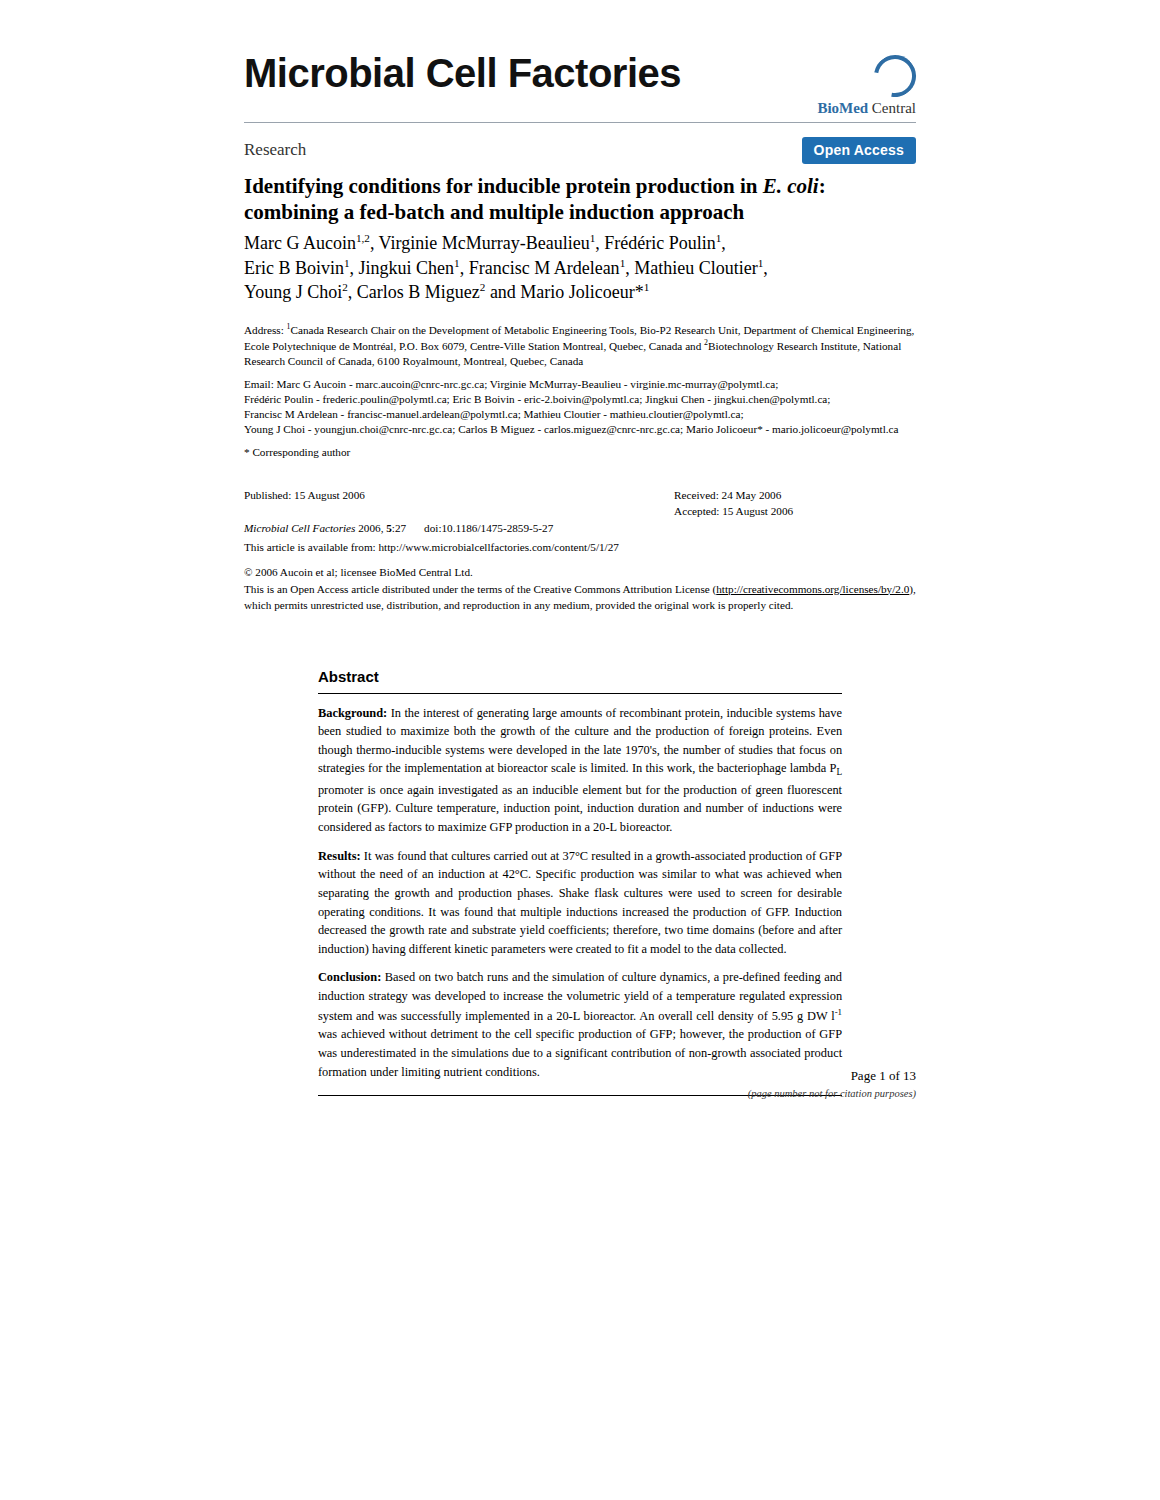Microbial Cell Factories
BioMed Central
Research
Open Access
Identifying conditions for inducible protein production in E. coli: combining a fed-batch and multiple induction approach
Marc G Aucoin1,2, Virginie McMurray-Beaulieu1, Frédéric Poulin1,
Eric B Boivin1, Jingkui Chen1, Francisc M Ardelean1, Mathieu Cloutier1,
Young J Choi2, Carlos B Miguez2 and Mario Jolicoeur*1
Address: 1Canada Research Chair on the Development of Metabolic Engineering Tools, Bio-P2 Research Unit, Department of Chemical Engineering, Ecole Polytechnique de Montréal, P.O. Box 6079, Centre-Ville Station Montreal, Quebec, Canada and 2Biotechnology Research Institute, National Research Council of Canada, 6100 Royalmount, Montreal, Quebec, Canada
Email: Marc G Aucoin - marc.aucoin@cnrc-nrc.gc.ca; Virginie McMurray-Beaulieu - virginie.mc-murray@polymtl.ca;
Frédéric Poulin - frederic.poulin@polymtl.ca; Eric B Boivin - eric-2.boivin@polymtl.ca; Jingkui Chen - jingkui.chen@polymtl.ca;
Francisc M Ardelean - francisc-manuel.ardelean@polymtl.ca; Mathieu Cloutier - mathieu.cloutier@polymtl.ca;
Young J Choi - youngjun.choi@cnrc-nrc.gc.ca; Carlos B Miguez - carlos.miguez@cnrc-nrc.gc.ca; Mario Jolicoeur* - mario.jolicoeur@polymtl.ca
* Corresponding author
Published: 15 August 2006
Received: 24 May 2006
Accepted: 15 August 2006
Microbial Cell Factories 2006, 5:27doi:10.1186/1475-2859-5-27
This article is available from: http://www.microbialcellfactories.com/content/5/1/27
© 2006 Aucoin et al; licensee BioMed Central Ltd.
This is an Open Access article distributed under the terms of the Creative Commons Attribution License (http://creativecommons.org/licenses/by/2.0), which permits unrestricted use, distribution, and reproduction in any medium, provided the original work is properly cited.
Abstract
Background: In the interest of generating large amounts of recombinant protein, inducible systems have been studied to maximize both the growth of the culture and the production of foreign proteins. Even though thermo-inducible systems were developed in the late 1970's, the number of studies that focus on strategies for the implementation at bioreactor scale is limited. In this work, the bacteriophage lambda PL promoter is once again investigated as an inducible element but for the production of green fluorescent protein (GFP). Culture temperature, induction point, induction duration and number of inductions were considered as factors to maximize GFP production in a 20-L bioreactor.
Results: It was found that cultures carried out at 37°C resulted in a growth-associated production of GFP without the need of an induction at 42°C. Specific production was similar to what was achieved when separating the growth and production phases. Shake flask cultures were used to screen for desirable operating conditions. It was found that multiple inductions increased the production of GFP. Induction decreased the growth rate and substrate yield coefficients; therefore, two time domains (before and after induction) having different kinetic parameters were created to fit a model to the data collected.
Conclusion: Based on two batch runs and the simulation of culture dynamics, a pre-defined feeding and induction strategy was developed to increase the volumetric yield of a temperature regulated expression system and was successfully implemented in a 20-L bioreactor. An overall cell density of 5.95 g DW l-1 was achieved without detriment to the cell specific production of GFP; however, the production of GFP was underestimated in the simulations due to a significant contribution of non-growth associated product formation under limiting nutrient conditions.
Page 1 of 13
(page number not for citation purposes)